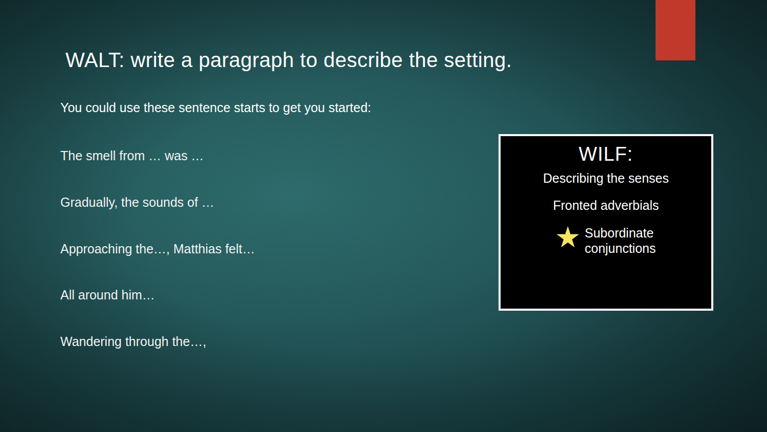WALT: write a paragraph to describe the setting.
You could use these sentence starts to get you started:
The smell from … was …
Gradually, the sounds of …
Approaching the…, Matthias felt…
All around him…
Wandering through the…,
WILF:
Describing the senses
Fronted adverbials
Subordinate
conjunctions